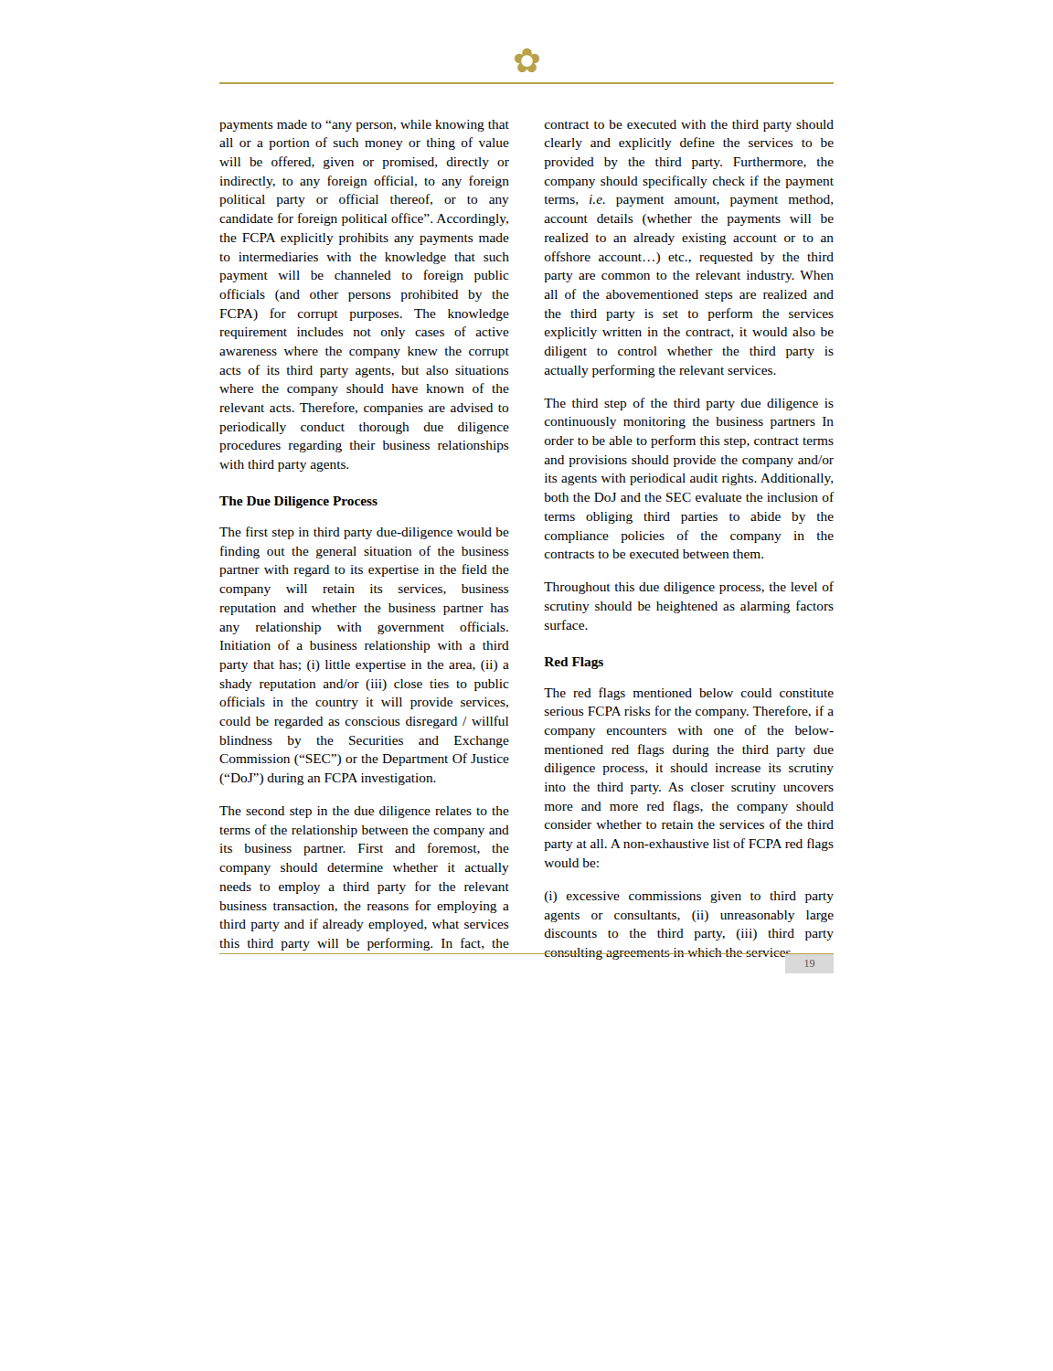✿
payments made to “any person, while knowing that all or a portion of such money or thing of value will be offered, given or promised, directly or indirectly, to any foreign official, to any foreign political party or official thereof, or to any candidate for foreign political office”. Accordingly, the FCPA explicitly prohibits any payments made to intermediaries with the knowledge that such payment will be channeled to foreign public officials (and other persons prohibited by the FCPA) for corrupt purposes. The knowledge requirement includes not only cases of active awareness where the company knew the corrupt acts of its third party agents, but also situations where the company should have known of the relevant acts. Therefore, companies are advised to periodically conduct thorough due diligence procedures regarding their business relationships with third party agents.
The Due Diligence Process
The first step in third party due-diligence would be finding out the general situation of the business partner with regard to its expertise in the field the company will retain its services, business reputation and whether the business partner has any relationship with government officials. Initiation of a business relationship with a third party that has; (i) little expertise in the area, (ii) a shady reputation and/or (iii) close ties to public officials in the country it will provide services, could be regarded as conscious disregard / willful blindness by the Securities and Exchange Commission (“SEC”) or the Department Of Justice (“DoJ”) during an FCPA investigation.
The second step in the due diligence relates to the terms of the relationship between the company and its business partner. First and foremost, the company should determine whether it actually needs to employ a third party for the relevant business transaction, the reasons for employing a third party and if already employed, what services this third party will be performing. In fact, the contract to be executed with the third party should clearly and explicitly define the services to be provided by the third party. Furthermore, the company should specifically check if the payment terms, i.e. payment amount, payment method, account details (whether the payments will be realized to an already existing account or to an offshore account…) etc., requested by the third party are common to the relevant industry. When all of the abovementioned steps are realized and the third party is set to perform the services explicitly written in the contract, it would also be diligent to control whether the third party is actually performing the relevant services.
The third step of the third party due diligence is continuously monitoring the business partners In order to be able to perform this step, contract terms and provisions should provide the company and/or its agents with periodical audit rights. Additionally, both the DoJ and the SEC evaluate the inclusion of terms obliging third parties to abide by the compliance policies of the company in the contracts to be executed between them.
Throughout this due diligence process, the level of scrutiny should be heightened as alarming factors surface.
Red Flags
The red flags mentioned below could constitute serious FCPA risks for the company. Therefore, if a company encounters with one of the below-mentioned red flags during the third party due diligence process, it should increase its scrutiny into the third party. As closer scrutiny uncovers more and more red flags, the company should consider whether to retain the services of the third party at all. A non-exhaustive list of FCPA red flags would be:
(i) excessive commissions given to third party agents or consultants, (ii) unreasonably large discounts to the third party, (iii) third party consulting agreements in which the services
19